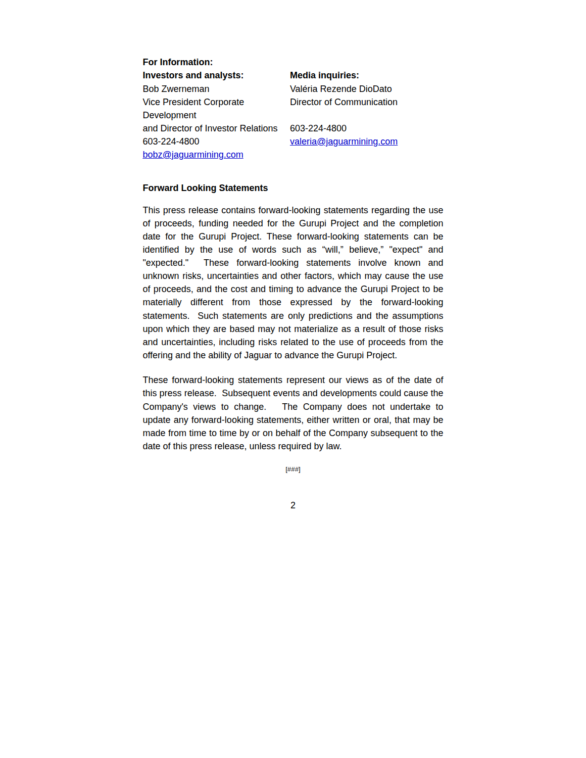| For Information: | |
| Investors and analysts: | Media inquiries: |
| Bob Zwerneman | Valéria Rezende DioDato |
| Vice President Corporate Development | Director of Communication |
| and Director of Investor Relations | 603-224-4800 |
| 603-224-4800 | valeria@jaguarmining.com |
| bobz@jaguarmining.com | |
Forward Looking Statements
This press release contains forward-looking statements regarding the use of proceeds, funding needed for the Gurupi Project and the completion date for the Gurupi Project. These forward-looking statements can be identified by the use of words such as “will,” believe,” "expect" and "expected." These forward-looking statements involve known and unknown risks, uncertainties and other factors, which may cause the use of proceeds, and the cost and timing to advance the Gurupi Project to be materially different from those expressed by the forward-looking statements. Such statements are only predictions and the assumptions upon which they are based may not materialize as a result of those risks and uncertainties, including risks related to the use of proceeds from the offering and the ability of Jaguar to advance the Gurupi Project.
These forward-looking statements represent our views as of the date of this press release. Subsequent events and developments could cause the Company's views to change. The Company does not undertake to update any forward-looking statements, either written or oral, that may be made from time to time by or on behalf of the Company subsequent to the date of this press release, unless required by law.
[###]
2